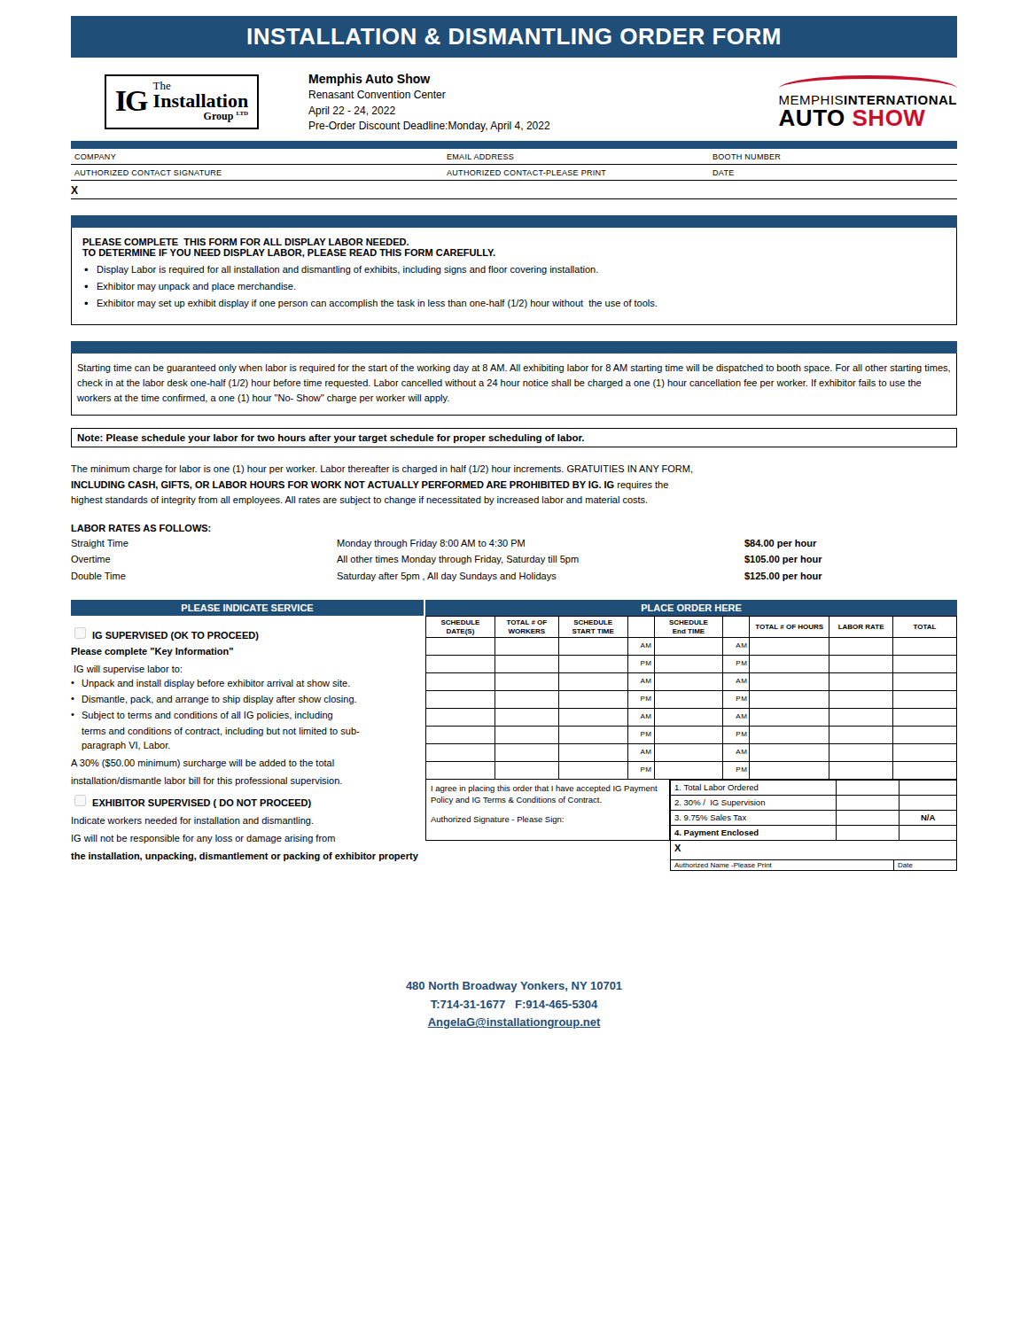INSTALLATION & DISMANTLING ORDER FORM
IG The Installation Group LTD
Memphis Auto Show
Renasant Convention Center
April 22 - 24, 2022
Pre-Order Discount Deadline:Monday, April 4, 2022
MEMPHISINTERNATIONAL
AUTO SHOW
COMPANY
EMAIL ADDRESS
BOOTH NUMBER
AUTHORIZED CONTACT SIGNATURE
AUTHORIZED CONTACT-PLEASE PRINT
DATE
X
PLEASE COMPLETE THIS FORM FOR ALL DISPLAY LABOR NEEDED.
TO DETERMINE IF YOU NEED DISPLAY LABOR, PLEASE READ THIS FORM CAREFULLY.
Display Labor is required for all installation and dismantling of exhibits, including signs and floor covering installation.
Exhibitor may unpack and place merchandise.
Exhibitor may set up exhibit display if one person can accomplish the task in less than one-half (1/2) hour without the use of tools.
Starting time can be guaranteed only when labor is required for the start of the working day at 8 AM. All exhibiting labor for 8 AM starting time will be dispatched to booth space. For all other starting times, check in at the labor desk one-half (1/2) hour before time requested. Labor cancelled without a 24 hour notice shall be charged a one (1) hour cancellation fee per worker. If exhibitor fails to use the workers at the time confirmed, a one (1) hour "No- Show" charge per worker will apply.
Note: Please schedule your labor for two hours after your target schedule for proper scheduling of labor.
The minimum charge for labor is one (1) hour per worker. Labor thereafter is charged in half (1/2) hour increments. GRATUITIES IN ANY FORM,
INCLUDING CASH, GIFTS, OR LABOR HOURS FOR WORK NOT ACTUALLY PERFORMED ARE PROHIBITED BY IG. IG requires the
highest standards of integrity from all employees. All rates are subject to change if necessitated by increased labor and material costs.
LABOR RATES AS FOLLOWS:
| Straight Time | Monday through Friday 8:00 AM to 4:30 PM | $84.00 per hour |
| Overtime | All other times Monday through Friday, Saturday till 5pm | $105.00 per hour |
| Double Time | Saturday after 5pm , All day Sundays and Holidays | $125.00 per hour |
PLEASE INDICATE SERVICE
PLACE ORDER HERE
IG SUPERVISED (OK TO PROCEED)
Please complete "Key Information"
IG will supervise labor to:
Unpack and install display before exhibitor arrival at show site.
Dismantle, pack, and arrange to ship display after show closing.
Subject to terms and conditions of all IG policies, including
terms and conditions of contract, including but not limited to sub-
paragraph VI, Labor.
A 30% ($50.00 minimum) surcharge will be added to the total
installation/dismantle labor bill for this professional supervision.
EXHIBITOR SUPERVISED ( DO NOT PROCEED)
Indicate workers needed for installation and dismantling.
IG will not be responsible for any loss or damage arising from
the installation, unpacking, dismantlement or packing of exhibitor property
| SCHEDULE DATE(S) | TOTAL # OF WORKERS | SCHEDULE START TIME | | SCHEDULE End TIME | | TOTAL # OF HOURS | LABOR RATE | TOTAL |
| --- | --- | --- | --- | --- | --- | --- | --- | --- |
| | | | AM | | AM | | | |
| | | | PM | | PM | | | |
| | | | AM | | AM | | | |
| | | | PM | | PM | | | |
| | | | AM | | AM | | | |
| | | | PM | | PM | | | |
| | | | AM | | AM | | | |
| | | | PM | | PM | | | |
I agree in placing this order that I have accepted IG Payment Policy and IG Terms & Conditions of Contract.
Authorized Signature - Please Sign:
| 1. Total Labor Ordered | | |
| 2. 30% / IG Supervision | | |
| 3. 9.75% Sales Tax | | N/A |
| 4. Payment Enclosed | | |
X
Authorized Name -Please Print
Date
480 North Broadway Yonkers, NY 10701
T:714-31-1677 F:914-465-5304
AngelaG@installationgroup.net